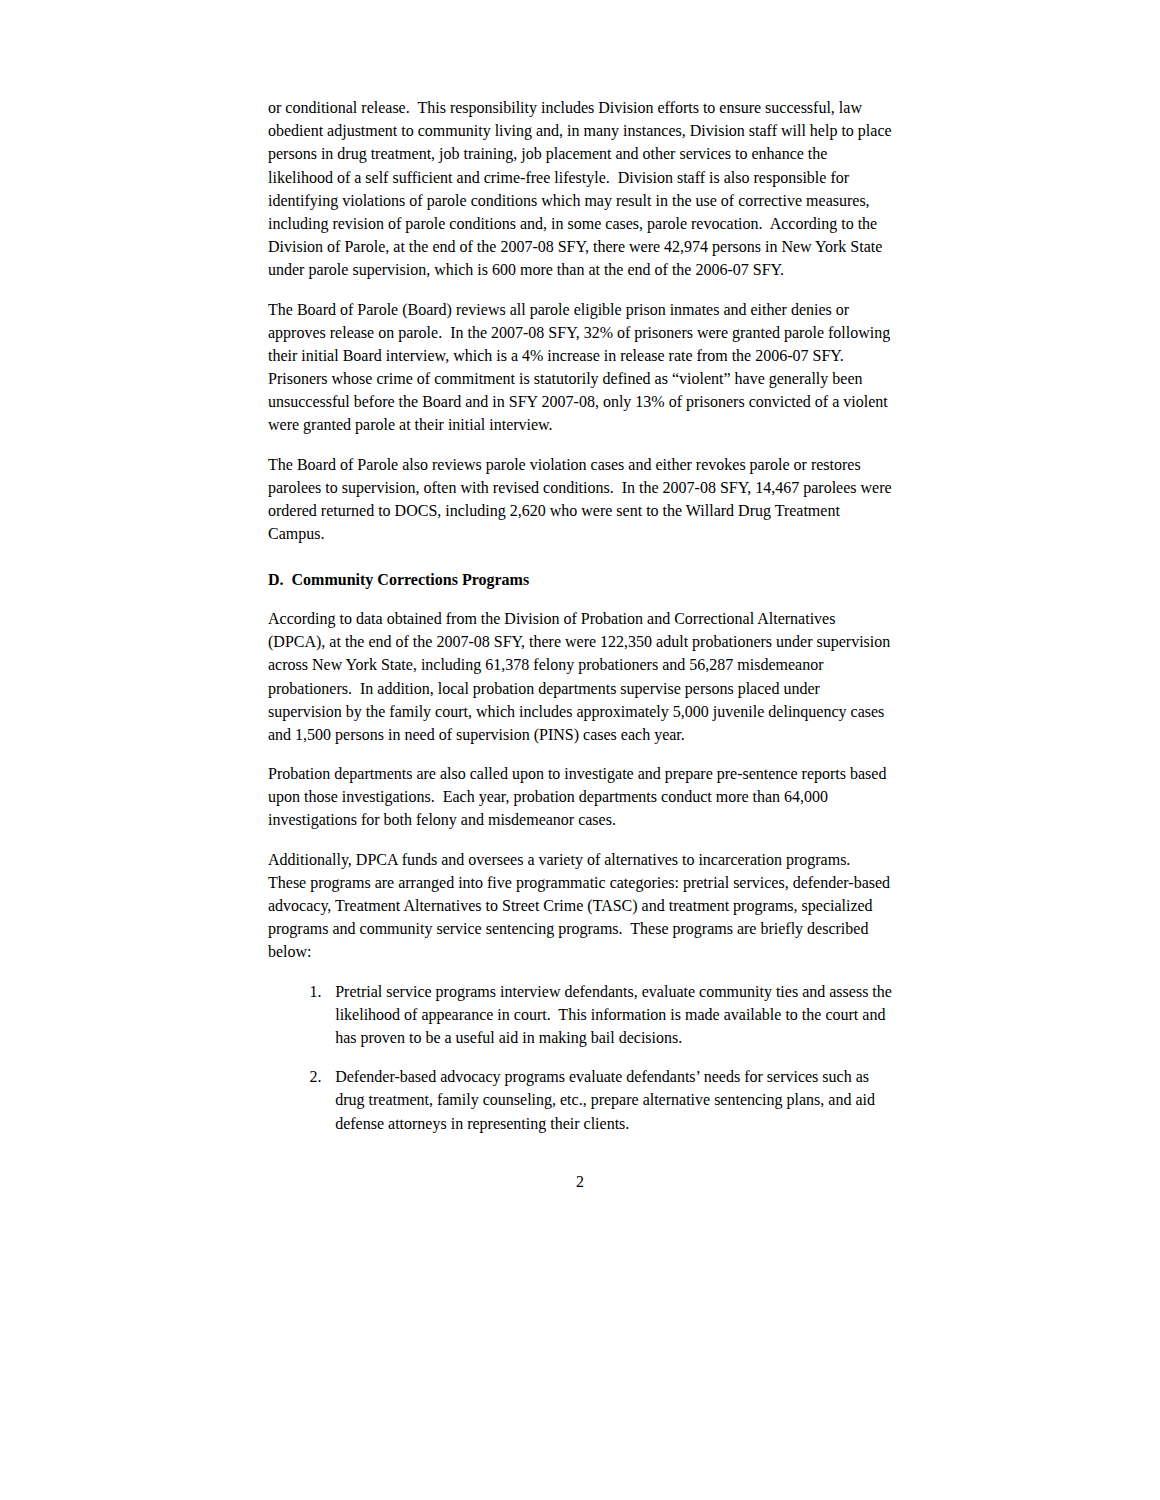or conditional release. This responsibility includes Division efforts to ensure successful, law obedient adjustment to community living and, in many instances, Division staff will help to place persons in drug treatment, job training, job placement and other services to enhance the likelihood of a self sufficient and crime-free lifestyle. Division staff is also responsible for identifying violations of parole conditions which may result in the use of corrective measures, including revision of parole conditions and, in some cases, parole revocation. According to the Division of Parole, at the end of the 2007-08 SFY, there were 42,974 persons in New York State under parole supervision, which is 600 more than at the end of the 2006-07 SFY.
The Board of Parole (Board) reviews all parole eligible prison inmates and either denies or approves release on parole. In the 2007-08 SFY, 32% of prisoners were granted parole following their initial Board interview, which is a 4% increase in release rate from the 2006-07 SFY. Prisoners whose crime of commitment is statutorily defined as “violent” have generally been unsuccessful before the Board and in SFY 2007-08, only 13% of prisoners convicted of a violent were granted parole at their initial interview.
The Board of Parole also reviews parole violation cases and either revokes parole or restores parolees to supervision, often with revised conditions. In the 2007-08 SFY, 14,467 parolees were ordered returned to DOCS, including 2,620 who were sent to the Willard Drug Treatment Campus.
D. Community Corrections Programs
According to data obtained from the Division of Probation and Correctional Alternatives (DPCA), at the end of the 2007-08 SFY, there were 122,350 adult probationers under supervision across New York State, including 61,378 felony probationers and 56,287 misdemeanor probationers. In addition, local probation departments supervise persons placed under supervision by the family court, which includes approximately 5,000 juvenile delinquency cases and 1,500 persons in need of supervision (PINS) cases each year.
Probation departments are also called upon to investigate and prepare pre-sentence reports based upon those investigations. Each year, probation departments conduct more than 64,000 investigations for both felony and misdemeanor cases.
Additionally, DPCA funds and oversees a variety of alternatives to incarceration programs. These programs are arranged into five programmatic categories: pretrial services, defender-based advocacy, Treatment Alternatives to Street Crime (TASC) and treatment programs, specialized programs and community service sentencing programs. These programs are briefly described below:
Pretrial service programs interview defendants, evaluate community ties and assess the likelihood of appearance in court. This information is made available to the court and has proven to be a useful aid in making bail decisions.
Defender-based advocacy programs evaluate defendants’ needs for services such as drug treatment, family counseling, etc., prepare alternative sentencing plans, and aid defense attorneys in representing their clients.
2